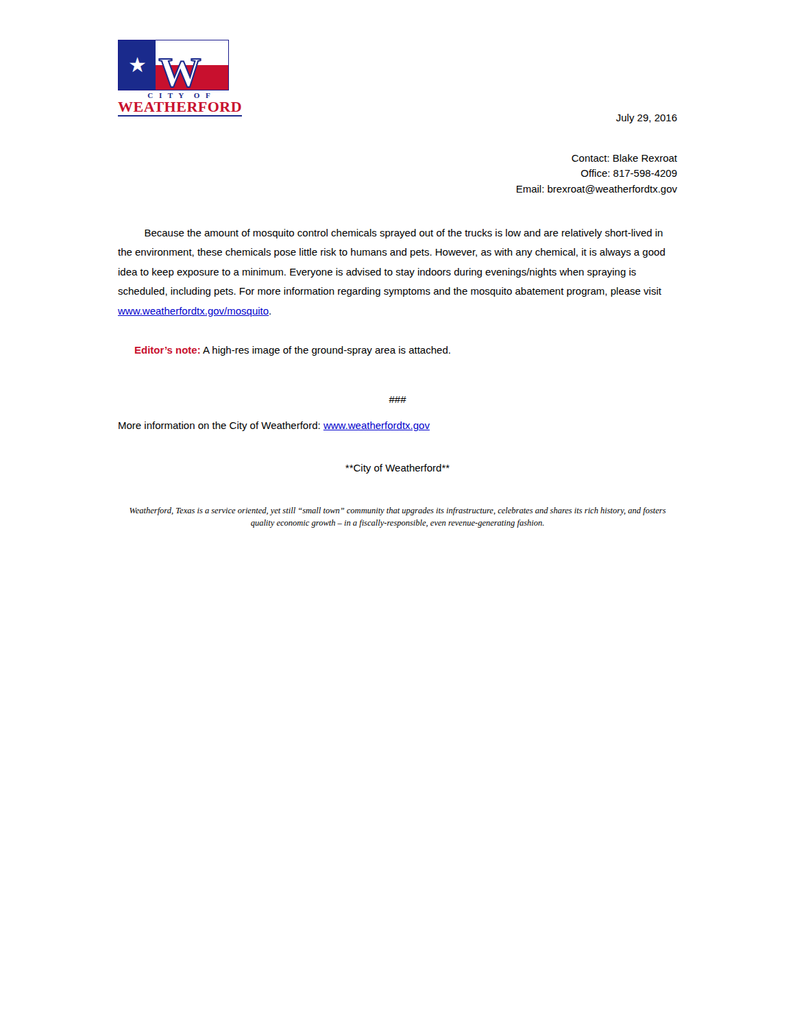★
W
C I T Y O F
WEATHERFORD
July 29, 2016
Contact: Blake Rexroat
Office: 817-598-4209
Email: brexroat@weatherfordtx.gov
Because the amount of mosquito control chemicals sprayed out of the trucks is low and are relatively short-lived in the environment, these chemicals pose little risk to humans and pets. However, as with any chemical, it is always a good idea to keep exposure to a minimum. Everyone is advised to stay indoors during evenings/nights when spraying is scheduled, including pets. For more information regarding symptoms and the mosquito abatement program, please visit www.weatherfordtx.gov/mosquito.
Editor’s note: A high-res image of the ground-spray area is attached.
###
More information on the City of Weatherford: www.weatherfordtx.gov
**City of Weatherford**
Weatherford, Texas is a service oriented, yet still “small town” community that upgrades its infrastructure, celebrates and shares its rich history, and fosters quality economic growth – in a fiscally-responsible, even revenue-generating fashion.